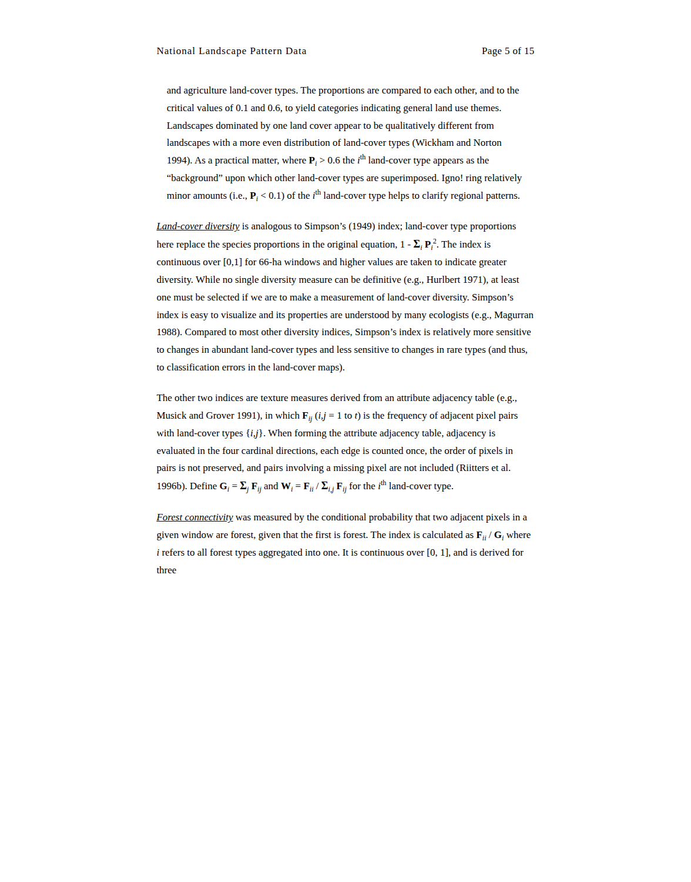National Landscape Pattern Data Page 5 of 15
and agriculture land-cover types. The proportions are compared to each other, and to the critical values of 0.1 and 0.6, to yield categories indicating general land use themes. Landscapes dominated by one land cover appear to be qualitatively different from landscapes with a more even distribution of land-cover types (Wickham and Norton 1994). As a practical matter, where Pi > 0.6 the ith land-cover type appears as the “background” upon which other land-cover types are superimposed. Igno! ring relatively minor amounts (i.e., Pi < 0.1) of the ith land-cover type helps to clarify regional patterns.
Land-cover diversity is analogous to Simpson’s (1949) index; land-cover type proportions here replace the species proportions in the original equation, 1 - Σi Pi2. The index is continuous over [0,1] for 66-ha windows and higher values are taken to indicate greater diversity. While no single diversity measure can be definitive (e.g., Hurlbert 1971), at least one must be selected if we are to make a measurement of land-cover diversity. Simpson’s index is easy to visualize and its properties are understood by many ecologists (e.g., Magurran 1988). Compared to most other diversity indices, Simpson’s index is relatively more sensitive to changes in abundant land-cover types and less sensitive to changes in rare types (and thus, to classification errors in the land-cover maps).
The other two indices are texture measures derived from an attribute adjacency table (e.g., Musick and Grover 1991), in which Fij (i,j = 1 to t) is the frequency of adjacent pixel pairs with land-cover types {i,j}. When forming the attribute adjacency table, adjacency is evaluated in the four cardinal directions, each edge is counted once, the order of pixels in pairs is not preserved, and pairs involving a missing pixel are not included (Riitters et al. 1996b). Define Gi = Σj Fij and Wi = Fii / Σi,j Fij for the ith land-cover type.
Forest connectivity was measured by the conditional probability that two adjacent pixels in a given window are forest, given that the first is forest. The index is calculated as Fii / Gi where i refers to all forest types aggregated into one. It is continuous over [0, 1], and is derived for three